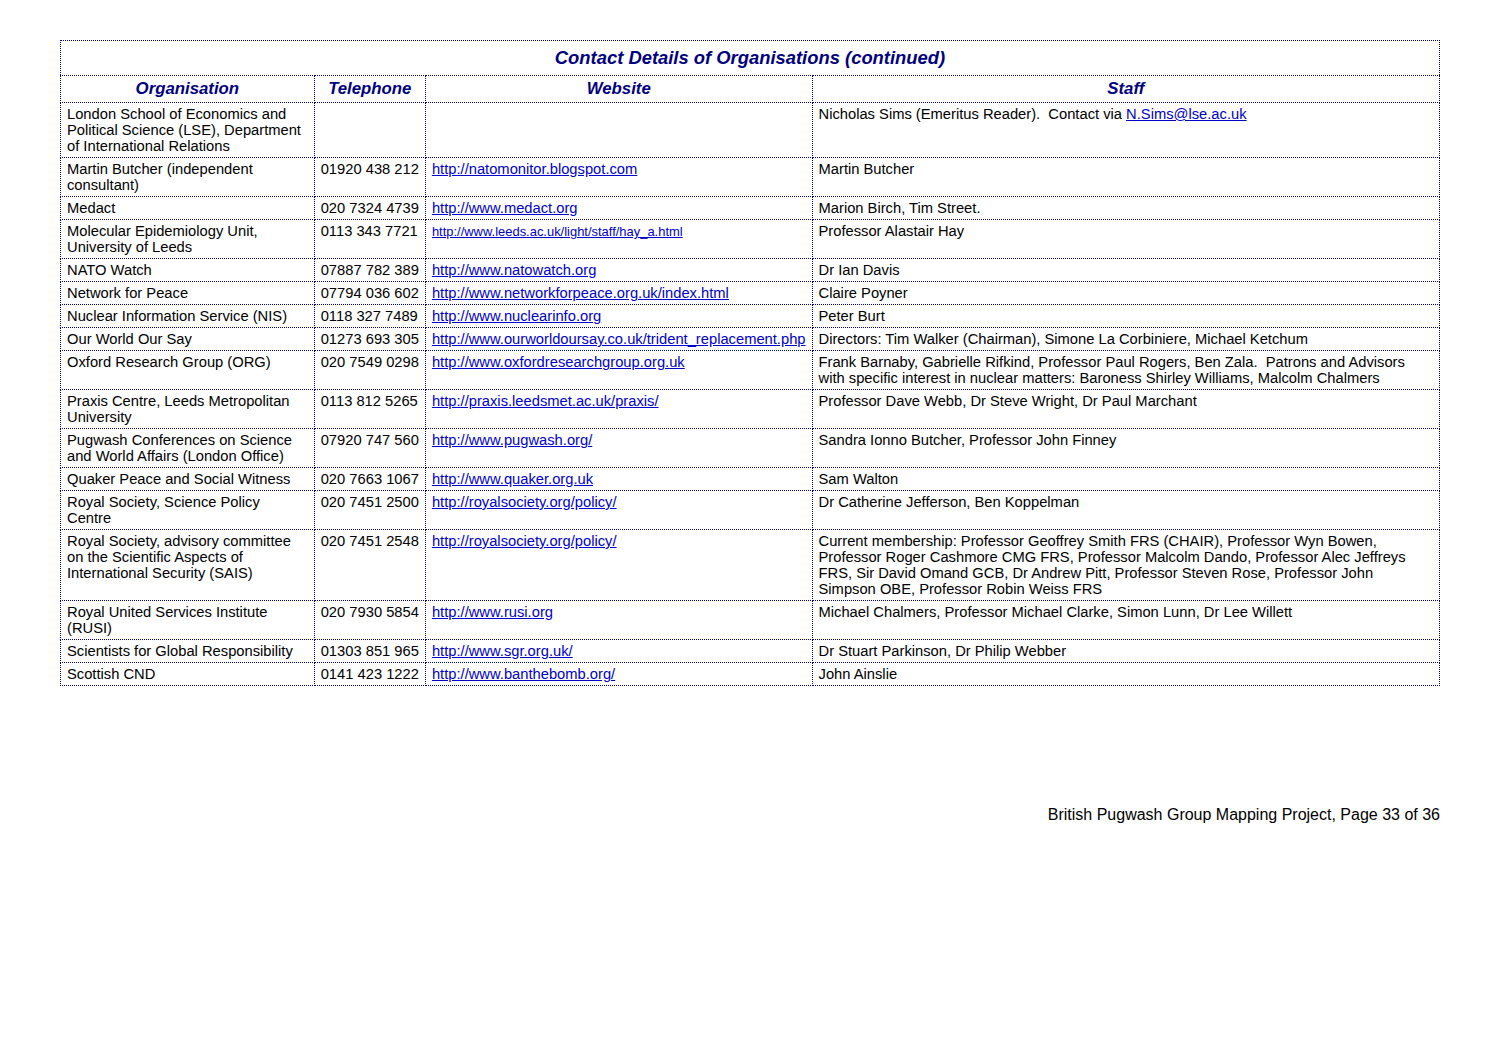Contact Details of Organisations (continued)
| Organisation | Telephone | Website | Staff |
| --- | --- | --- | --- |
| London School of Economics and Political Science (LSE), Department of International Relations | | | Nicholas Sims (Emeritus Reader). Contact via N.Sims@lse.ac.uk |
| Martin Butcher (independent consultant) | 01920 438 212 | http://natomonitor.blogspot.com | Martin Butcher |
| Medact | 020 7324 4739 | http://www.medact.org | Marion Birch, Tim Street. |
| Molecular Epidemiology Unit, University of Leeds | 0113 343 7721 | http://www.leeds.ac.uk/light/staff/hay_a.html | Professor Alastair Hay |
| NATO Watch | 07887 782 389 | http://www.natowatch.org | Dr Ian Davis |
| Network for Peace | 07794 036 602 | http://www.networkforpeace.org.uk/index.html | Claire Poyner |
| Nuclear Information Service (NIS) | 0118 327 7489 | http://www.nuclearinfo.org | Peter Burt |
| Our World Our Say | 01273 693 305 | http://www.ourworldoursay.co.uk/trident_replacement.php | Directors: Tim Walker (Chairman), Simone La Corbiniere, Michael Ketchum |
| Oxford Research Group (ORG) | 020 7549 0298 | http://www.oxfordresearchgroup.org.uk | Frank Barnaby, Gabrielle Rifkind, Professor Paul Rogers, Ben Zala. Patrons and Advisors with specific interest in nuclear matters: Baroness Shirley Williams, Malcolm Chalmers |
| Praxis Centre, Leeds Metropolitan University | 0113 812 5265 | http://praxis.leedsmet.ac.uk/praxis/ | Professor Dave Webb, Dr Steve Wright, Dr Paul Marchant |
| Pugwash Conferences on Science and World Affairs (London Office) | 07920 747 560 | http://www.pugwash.org/ | Sandra Ionno Butcher, Professor John Finney |
| Quaker Peace and Social Witness | 020 7663 1067 | http://www.quaker.org.uk | Sam Walton |
| Royal Society, Science Policy Centre | 020 7451 2500 | http://royalsociety.org/policy/ | Dr Catherine Jefferson, Ben Koppelman |
| Royal Society, advisory committee on the Scientific Aspects of International Security (SAIS) | 020 7451 2548 | http://royalsociety.org/policy/ | Current membership: Professor Geoffrey Smith FRS (CHAIR), Professor Wyn Bowen, Professor Roger Cashmore CMG FRS, Professor Malcolm Dando, Professor Alec Jeffreys FRS, Sir David Omand GCB, Dr Andrew Pitt, Professor Steven Rose, Professor John Simpson OBE, Professor Robin Weiss FRS |
| Royal United Services Institute (RUSI) | 020 7930 5854 | http://www.rusi.org | Michael Chalmers, Professor Michael Clarke, Simon Lunn, Dr Lee Willett |
| Scientists for Global Responsibility | 01303 851 965 | http://www.sgr.org.uk/ | Dr Stuart Parkinson, Dr Philip Webber |
| Scottish CND | 0141 423 1222 | http://www.banthebomb.org/ | John Ainslie |
British Pugwash Group Mapping Project, Page 33 of 36